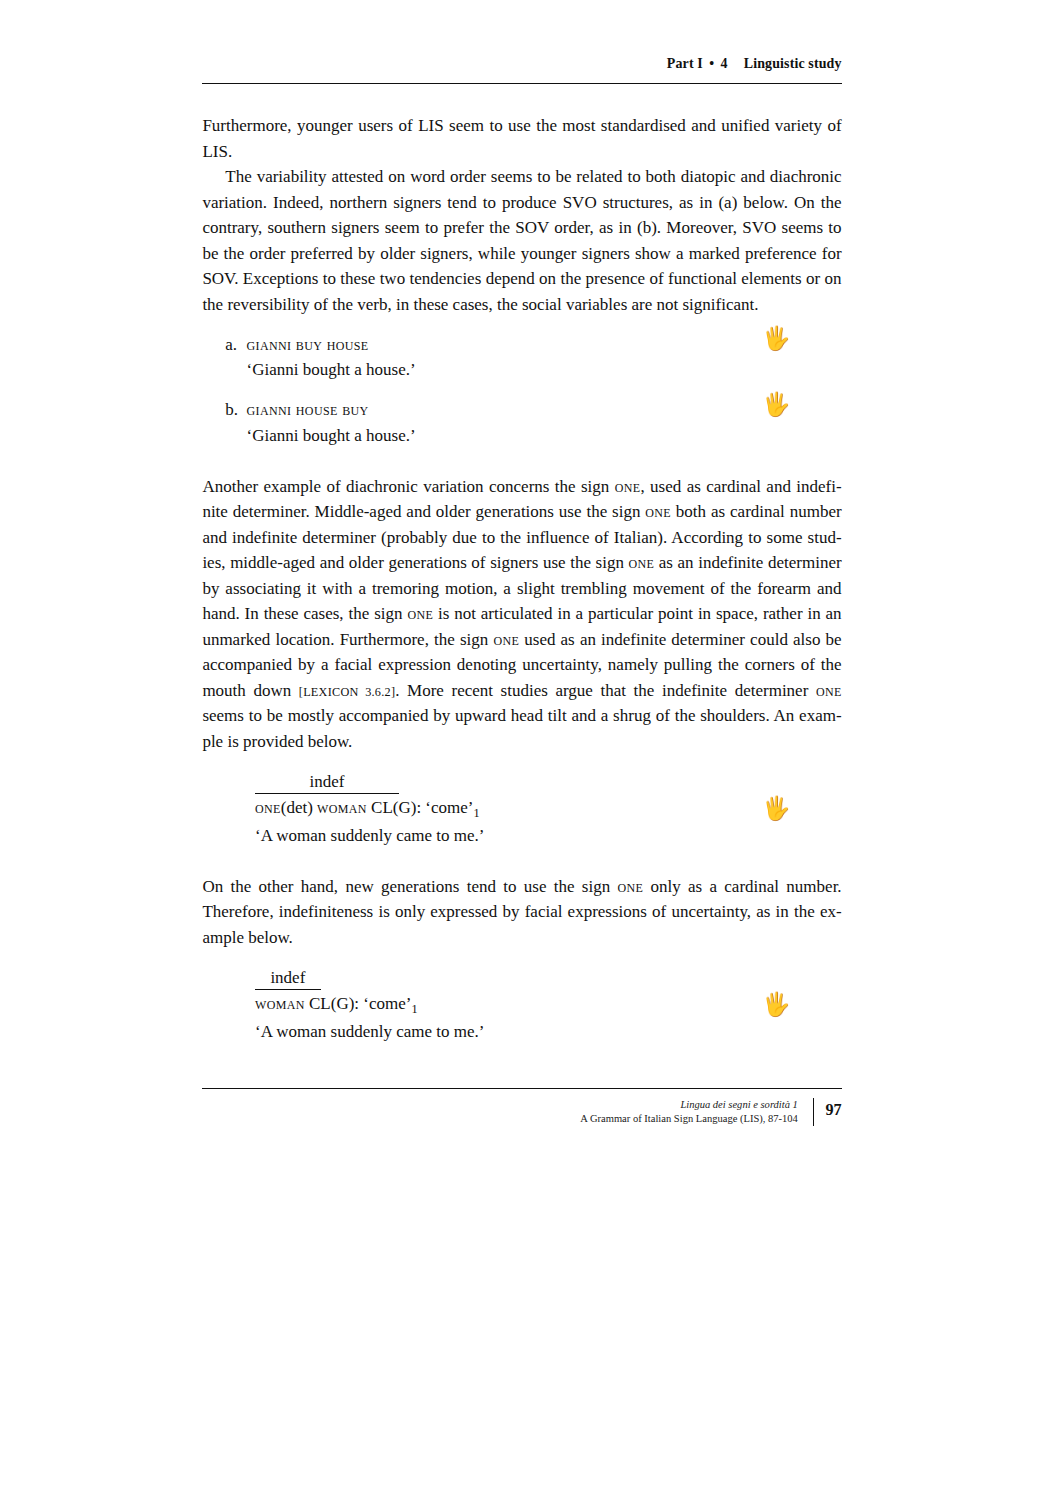Part I•4 Linguistic study
Furthermore, younger users of LIS seem to use the most standardised and unified variety of LIS.
The variability attested on word order seems to be related to both diatopic and diachronic variation. Indeed, northern signers tend to produce SVO structures, as in (a) below. On the contrary, southern signers seem to prefer the SOV order, as in (b). Moreover, SVO seems to be the order preferred by older signers, while younger signers show a marked preference for SOV. Exceptions to these two tendencies depend on the presence of functional elements or on the reversibility of the verb, in these cases, the social variables are not significant.
a. gianni buy house 🖐 ‘Gianni bought a house.’
b. gianni house buy 🖐 ‘Gianni bought a house.’
Another example of diachronic variation concerns the sign one, used as cardinal and indefinite determiner. Middle-aged and older generations use the sign one both as cardinal number and indefinite determiner (probably due to the influence of Italian). According to some studies, middle-aged and older generations of signers use the sign one as an indefinite determiner by associating it with a tremoring motion, a slight trembling movement of the forearm and hand. In these cases, the sign one is not articulated in a particular point in space, rather in an unmarked location. Furthermore, the sign one used as an indefinite determiner could also be accompanied by a facial expression denoting uncertainty, namely pulling the corners of the mouth down [LEXICON 3.6.2]. More recent studies argue that the indefinite determiner one seems to be mostly accompanied by upward head tilt and a shrug of the shoulders. An example is provided below.
indef one(det) woman CL(G): ‘come’1 🖐 ‘A woman suddenly came to me.’
On the other hand, new generations tend to use the sign one only as a cardinal number. Therefore, indefiniteness is only expressed by facial expressions of uncertainty, as in the example below.
indef woman CL(G): ‘come’1 🖐 ‘A woman suddenly came to me.’
Lingua dei segni e sordità 1
A Grammar of Italian Sign Language (LIS), 87-104
97